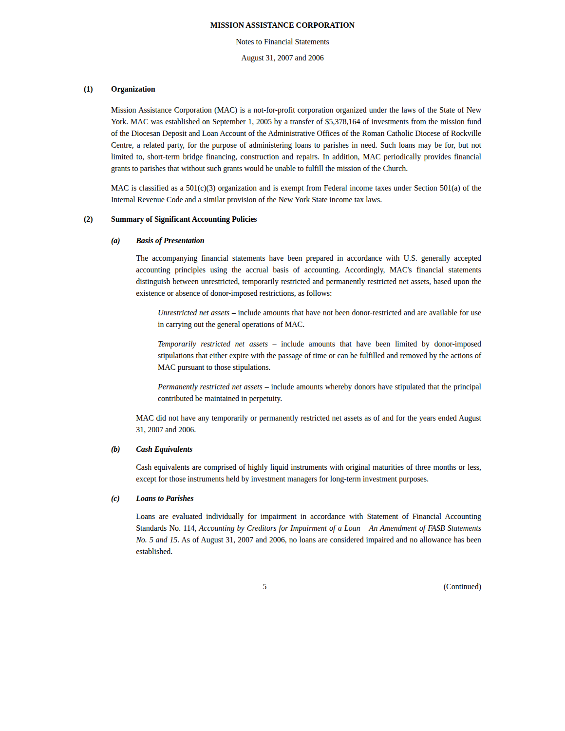MISSION ASSISTANCE CORPORATION
Notes to Financial Statements
August 31, 2007 and 2006
(1)
Organization
Mission Assistance Corporation (MAC) is a not-for-profit corporation organized under the laws of the State of New York. MAC was established on September 1, 2005 by a transfer of $5,378,164 of investments from the mission fund of the Diocesan Deposit and Loan Account of the Administrative Offices of the Roman Catholic Diocese of Rockville Centre, a related party, for the purpose of administering loans to parishes in need. Such loans may be for, but not limited to, short-term bridge financing, construction and repairs. In addition, MAC periodically provides financial grants to parishes that without such grants would be unable to fulfill the mission of the Church.
MAC is classified as a 501(c)(3) organization and is exempt from Federal income taxes under Section 501(a) of the Internal Revenue Code and a similar provision of the New York State income tax laws.
(2)
Summary of Significant Accounting Policies
(a)
Basis of Presentation
The accompanying financial statements have been prepared in accordance with U.S. generally accepted accounting principles using the accrual basis of accounting. Accordingly, MAC's financial statements distinguish between unrestricted, temporarily restricted and permanently restricted net assets, based upon the existence or absence of donor-imposed restrictions, as follows:
Unrestricted net assets – include amounts that have not been donor-restricted and are available for use in carrying out the general operations of MAC.
Temporarily restricted net assets – include amounts that have been limited by donor-imposed stipulations that either expire with the passage of time or can be fulfilled and removed by the actions of MAC pursuant to those stipulations.
Permanently restricted net assets – include amounts whereby donors have stipulated that the principal contributed be maintained in perpetuity.
MAC did not have any temporarily or permanently restricted net assets as of and for the years ended August 31, 2007 and 2006.
(b)
Cash Equivalents
Cash equivalents are comprised of highly liquid instruments with original maturities of three months or less, except for those instruments held by investment managers for long-term investment purposes.
(c)
Loans to Parishes
Loans are evaluated individually for impairment in accordance with Statement of Financial Accounting Standards No. 114, Accounting by Creditors for Impairment of a Loan – An Amendment of FASB Statements No. 5 and 15. As of August 31, 2007 and 2006, no loans are considered impaired and no allowance has been established.
5
(Continued)